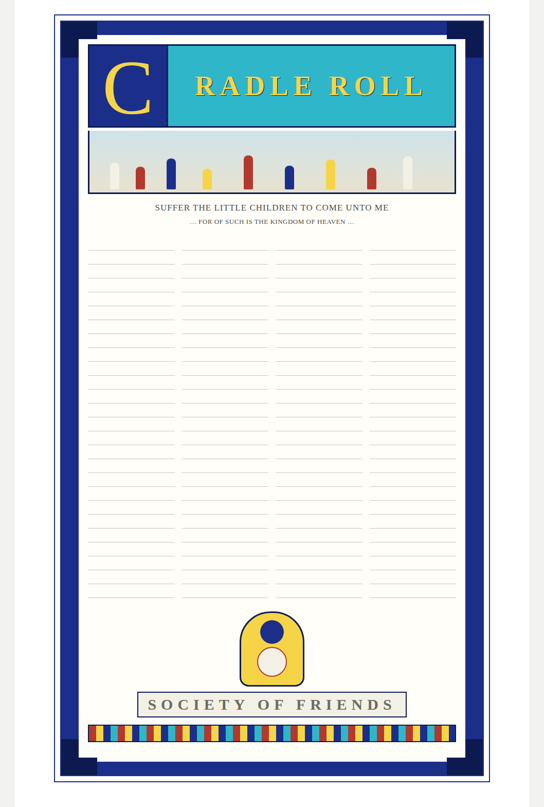C
radle Roll
Suffer the little children to come unto me
… for of such is the Kingdom of Heaven …
Society of Friends